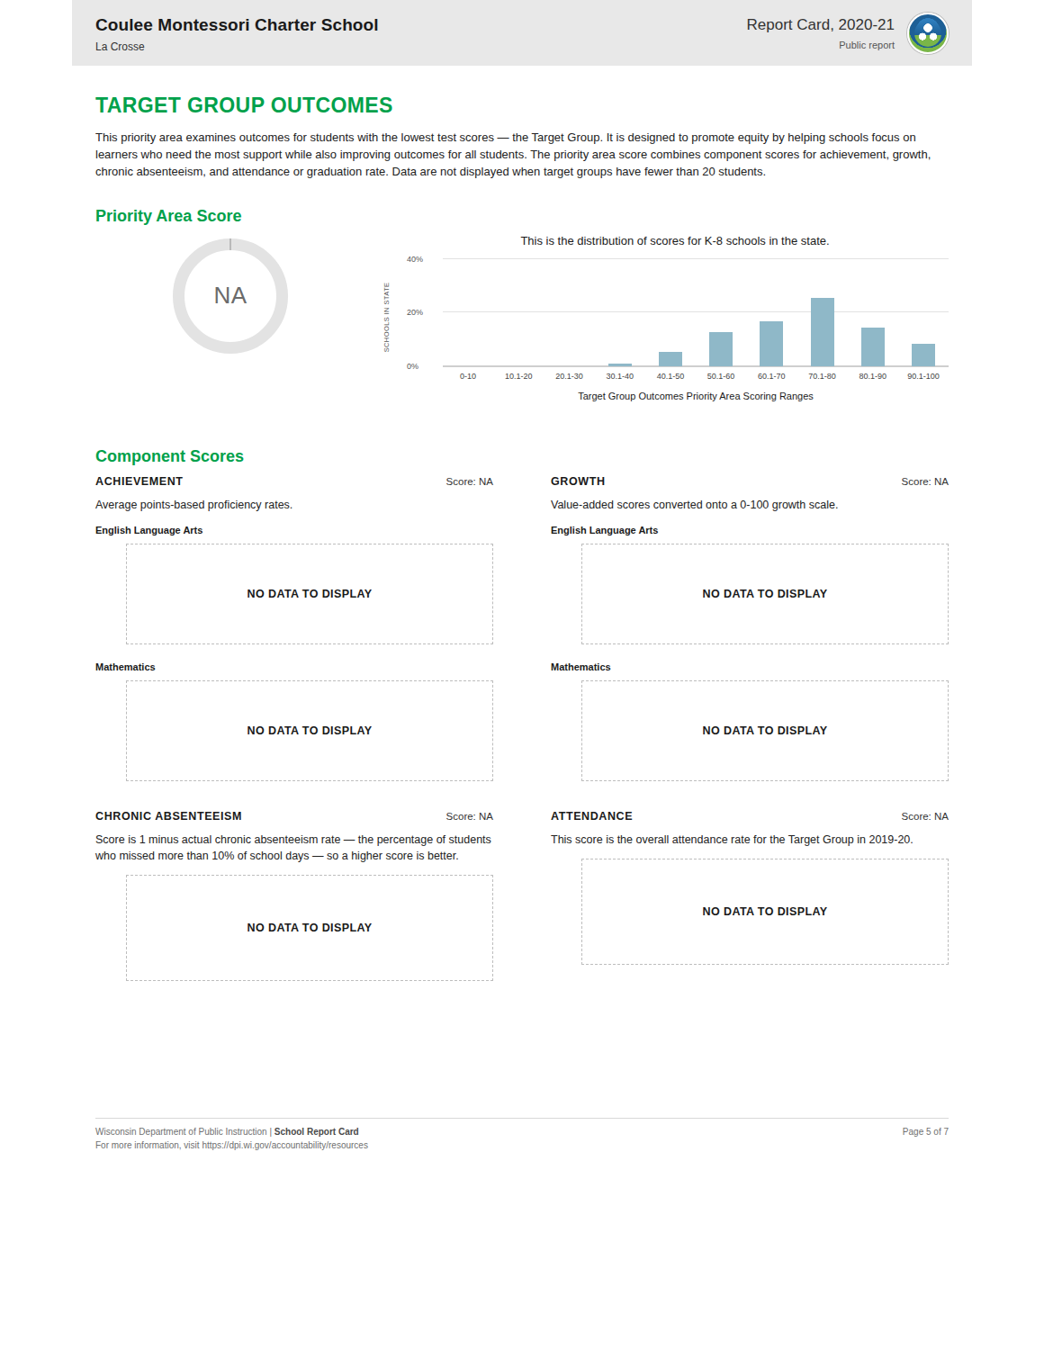Coulee Montessori Charter School
La Crosse
Report Card, 2020-21
Public report
TARGET GROUP OUTCOMES
This priority area examines outcomes for students with the lowest test scores — the Target Group. It is designed to promote equity by helping schools focus on learners who need the most support while also improving outcomes for all students. The priority area score combines component scores for achievement, growth, chronic absenteeism, and attendance or graduation rate. Data are not displayed when target groups have fewer than 20 students.
Priority Area Score
NA
This is the distribution of scores for K-8 schools in the state.
SCHOOLS IN STATE
40%
20%
0%
0-10
10.1-20
20.1-30
30.1-40
40.1-50
50.1-60
60.1-70
70.1-80
80.1-90
90.1-100
Target Group Outcomes Priority Area Scoring Ranges
Component Scores
ACHIEVEMENT
Score: NA
Average points-based proficiency rates.
English Language Arts
NO DATA TO DISPLAY
Mathematics
NO DATA TO DISPLAY
GROWTH
Score: NA
Value-added scores converted onto a 0-100 growth scale.
English Language Arts
NO DATA TO DISPLAY
Mathematics
NO DATA TO DISPLAY
CHRONIC ABSENTEEISM
Score: NA
Score is 1 minus actual chronic absenteeism rate — the percentage of students who missed more than 10% of school days — so a higher score is better.
NO DATA TO DISPLAY
ATTENDANCE
Score: NA
This score is the overall attendance rate for the Target Group in 2019-20.
NO DATA TO DISPLAY
Wisconsin Department of Public Instruction | School Report Card
For more information, visit https://dpi.wi.gov/accountability/resources
Page 5 of 7